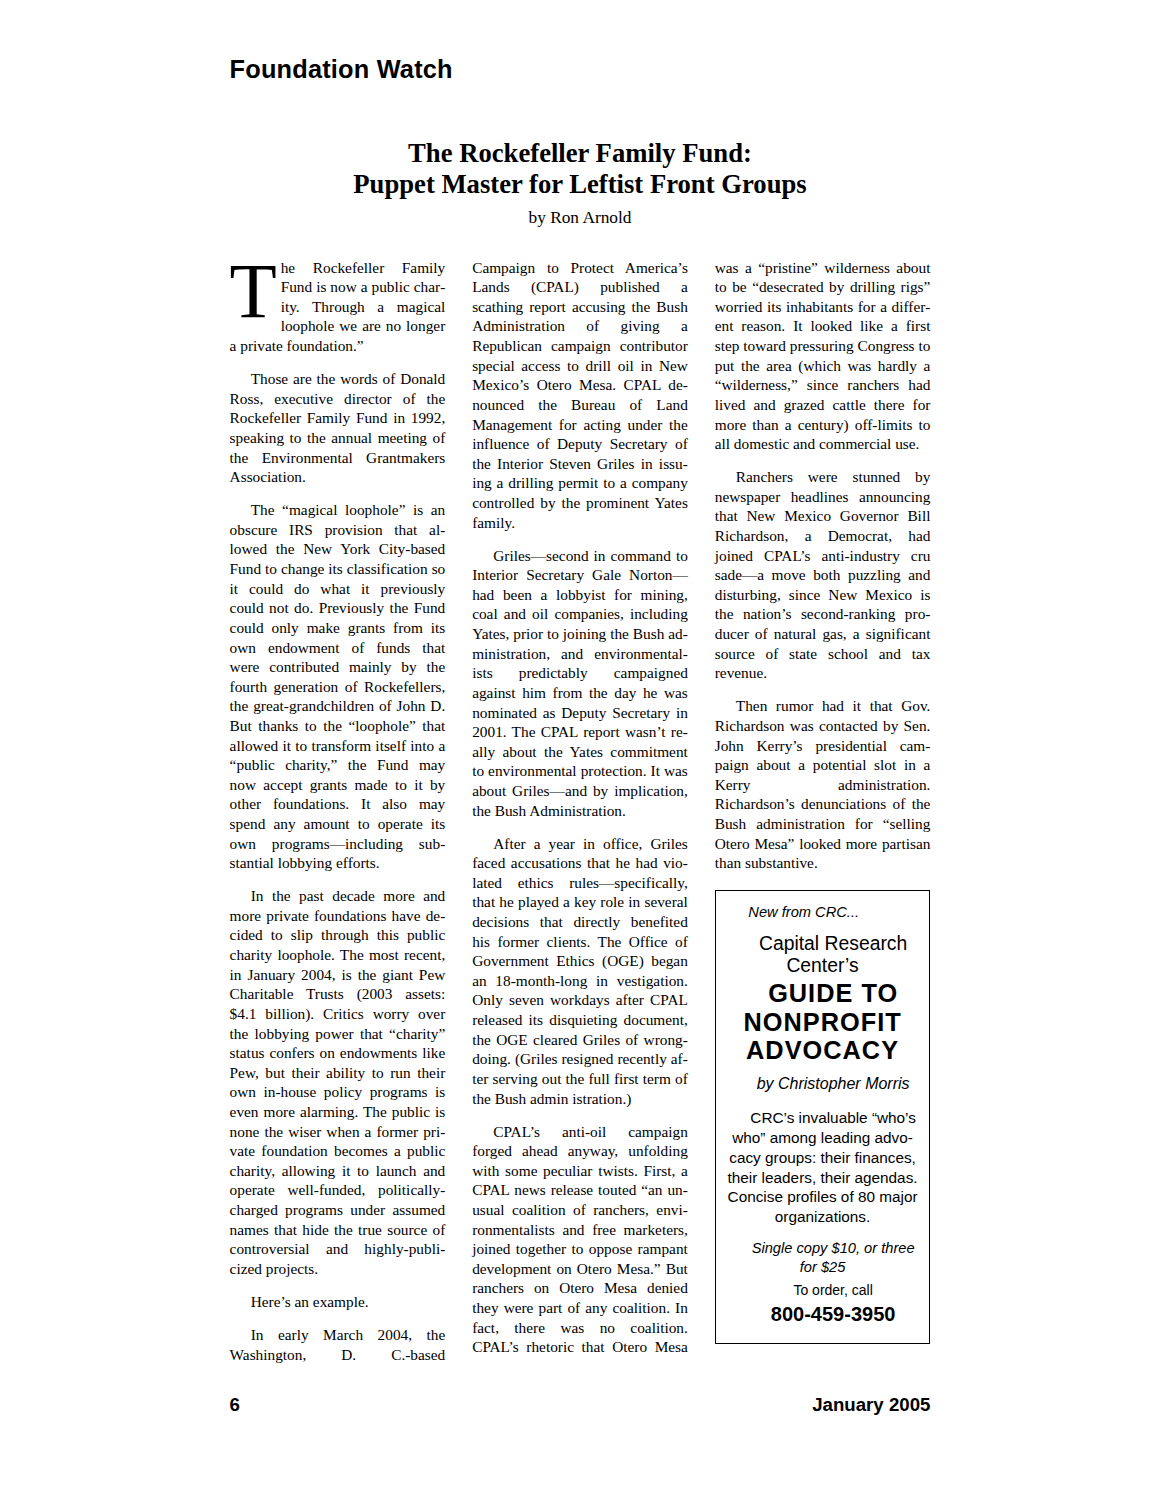Foundation Watch
The Rockefeller Family Fund:
Puppet Master for Leftist Front Groups
by Ron Arnold
The Rockefeller Family Fund is now a public charity. Through a magical loophole we are no longer a private foundation.”
Those are the words of Donald Ross, executive director of the Rockefeller Family Fund in 1992, speaking to the annual meeting of the Environmental Grantmakers Association.
The “magical loophole” is an obscure IRS provision that allowed the New York City-based Fund to change its classification so it could do what it previously could not do. Previously the Fund could only make grants from its own endowment of funds that were contributed mainly by the fourth generation of Rockefellers, the great-grandchildren of John D. But thanks to the “loophole” that allowed it to transform itself into a “public charity,” the Fund may now accept grants made to it by other foundations. It also may spend any amount to operate its own programs—including substantial lobbying efforts.
In the past decade more and more private foundations have decided to slip through this public charity loophole. The most recent, in January 2004, is the giant Pew Charitable Trusts (2003 assets: $4.1 billion). Critics worry over the lobbying power that “charity” status confers on endowments like Pew, but their ability to run their own in-house policy programs is even more alarming. The public is none the wiser when a former private foundation becomes a public charity, allowing it to launch and operate well-funded, politically-charged programs under assumed names that hide the true source of controversial and highly-publicized projects.
Here’s an example.
In early March 2004, the Washington, D. C.-based Campaign to Protect America’s Lands (CPAL) published a scathing report accusing the Bush Administration of giving a Republican campaign contributor special access to drill oil in New Mexico’s Otero Mesa. CPAL denounced the Bureau of Land Management for acting under the influence of Deputy Secretary of the Interior Steven Griles in issuing a drilling permit to a company controlled by the prominent Yates family.
Griles—second in command to Interior Secretary Gale Norton—had been a lobbyist for mining, coal and oil companies, including Yates, prior to joining the Bush administration, and environmentalists predictably campaigned against him from the day he was nominated as Deputy Secretary in 2001. The CPAL report wasn’t really about the Yates commitment to environmental protection. It was about Griles—and by implication, the Bush Administration.
After a year in office, Griles faced accusations that he had violated ethics rules—specifically, that he played a key role in several decisions that directly benefited his former clients. The Office of Government Ethics (OGE) began an 18-month-long in vestigation. Only seven workdays after CPAL released its disquieting document, the OGE cleared Griles of wrongdoing. (Griles resigned recently after serving out the full first term of the Bush admin istration.)
CPAL’s anti-oil campaign forged ahead anyway, unfolding with some peculiar twists. First, a CPAL news release touted “an unusual coalition of ranchers, environmentalists and free marketers, joined together to oppose rampant development on Otero Mesa.” But ranchers on Otero Mesa denied they were part of any coalition. In fact, there was no coalition. CPAL’s rhetoric that Otero Mesa was a “pristine” wilderness about to be “desecrated by drilling rigs” worried its inhabitants for a different reason. It looked like a first step toward pressuring Congress to put the area (which was hardly a “wilderness,” since ranchers had lived and grazed cattle there for more than a century) off-limits to all domestic and commercial use.
Ranchers were stunned by newspaper headlines announcing that New Mexico Governor Bill Richardson, a Democrat, had joined CPAL’s anti-industry cru sade—a move both puzzling and disturbing, since New Mexico is the nation’s second-ranking producer of natural gas, a significant source of state school and tax revenue.
Then rumor had it that Gov. Richardson was contacted by Sen. John Kerry’s presidential campaign about a potential slot in a Kerry administration. Richardson’s denunciations of the Bush administration for “selling Otero Mesa” looked more partisan than substantive.
New from CRC...
Capital Research Center’s
GUIDE TO NONPROFIT ADVOCACY
by Christopher Morris
CRC’s invaluable “who’s who” among leading advocacy groups: their finances, their leaders, their agendas.
Concise profiles of 80 major organizations.
Single copy $10, or three for $25
To order, call
800-459-3950
6
January 2005